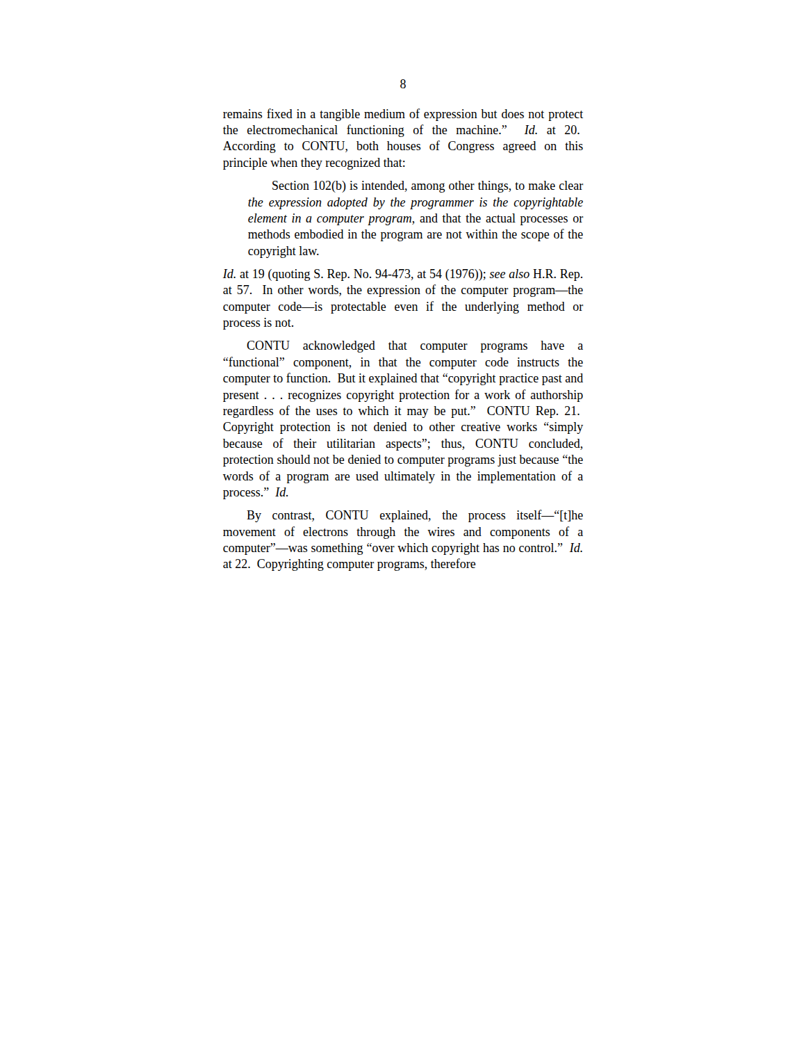8
remains fixed in a tangible medium of expression but does not protect the electromechanical functioning of the machine.” Id. at 20. According to CONTU, both houses of Congress agreed on this principle when they recognized that:
Section 102(b) is intended, among other things, to make clear the expression adopted by the programmer is the copyrightable element in a computer program, and that the actual processes or methods embodied in the program are not within the scope of the copyright law.
Id. at 19 (quoting S. Rep. No. 94-473, at 54 (1976)); see also H.R. Rep. at 57. In other words, the expression of the computer program—the computer code—is protectable even if the underlying method or process is not.
CONTU acknowledged that computer programs have a “functional” component, in that the computer code instructs the computer to function. But it explained that “copyright practice past and present . . . recognizes copyright protection for a work of authorship regardless of the uses to which it may be put.” CONTU Rep. 21. Copyright protection is not denied to other creative works “simply because of their utilitarian aspects”; thus, CONTU concluded, protection should not be denied to computer programs just because “the words of a program are used ultimately in the implementation of a process.” Id.
By contrast, CONTU explained, the process itself—“[t]he movement of electrons through the wires and components of a computer”—was something “over which copyright has no control.” Id. at 22. Copyrighting computer programs, therefore